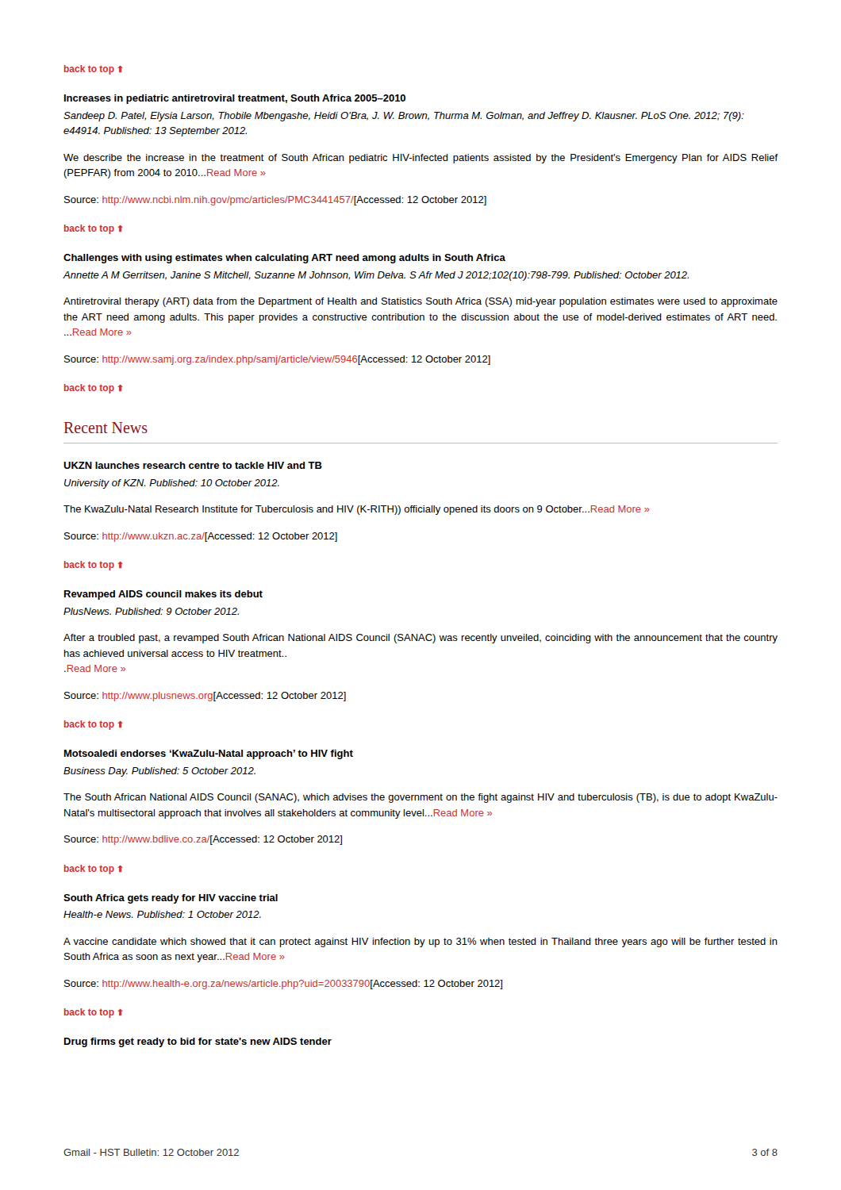back to top ⬆
Increases in pediatric antiretroviral treatment, South Africa 2005–2010
Sandeep D. Patel, Elysia Larson, Thobile Mbengashe, Heidi O'Bra, J. W. Brown, Thurma M. Golman, and Jeffrey D. Klausner. PLoS One. 2012; 7(9): e44914. Published: 13 September 2012.
We describe the increase in the treatment of South African pediatric HIV-infected patients assisted by the President's Emergency Plan for AIDS Relief (PEPFAR) from 2004 to 2010...Read More »
Source: http://www.ncbi.nlm.nih.gov/pmc/articles/PMC3441457/[Accessed: 12 October 2012]
back to top ⬆
Challenges with using estimates when calculating ART need among adults in South Africa
Annette A M Gerritsen, Janine S Mitchell, Suzanne M Johnson, Wim Delva. S Afr Med J 2012;102(10):798-799. Published: October 2012.
Antiretroviral therapy (ART) data from the Department of Health and Statistics South Africa (SSA) mid-year population estimates were used to approximate the ART need among adults. This paper provides a constructive contribution to the discussion about the use of model-derived estimates of ART need. ...Read More »
Source: http://www.samj.org.za/index.php/samj/article/view/5946[Accessed: 12 October 2012]
back to top ⬆
Recent News
UKZN launches research centre to tackle HIV and TB
University of KZN. Published: 10 October 2012.
The KwaZulu-Natal Research Institute for Tuberculosis and HIV (K-RITH)) officially opened its doors on 9 October...Read More »
Source: http://www.ukzn.ac.za/[Accessed: 12 October 2012]
back to top ⬆
Revamped AIDS council makes its debut
PlusNews. Published: 9 October 2012.
After a troubled past, a revamped South African National AIDS Council (SANAC) was recently unveiled, coinciding with the announcement that the country has achieved universal access to HIV treatment..
.Read More »
Source: http://www.plusnews.org[Accessed: 12 October 2012]
back to top ⬆
Motsoaledi endorses ‘KwaZulu-Natal approach’ to HIV fight
Business Day. Published: 5 October 2012.
The South African National AIDS Council (SANAC), which advises the government on the fight against HIV and tuberculosis (TB), is due to adopt KwaZulu-Natal's multisectoral approach that involves all stakeholders at community level...Read More »
Source: http://www.bdlive.co.za/[Accessed: 12 October 2012]
back to top ⬆
South Africa gets ready for HIV vaccine trial
Health-e News. Published: 1 October 2012.
A vaccine candidate which showed that it can protect against HIV infection by up to 31% when tested in Thailand three years ago will be further tested in South Africa as soon as next year...Read More »
Source: http://www.health-e.org.za/news/article.php?uid=20033790[Accessed: 12 October 2012]
back to top ⬆
Drug firms get ready to bid for state's new AIDS tender
Gmail - HST Bulletin: 12 October 2012 3 of 8